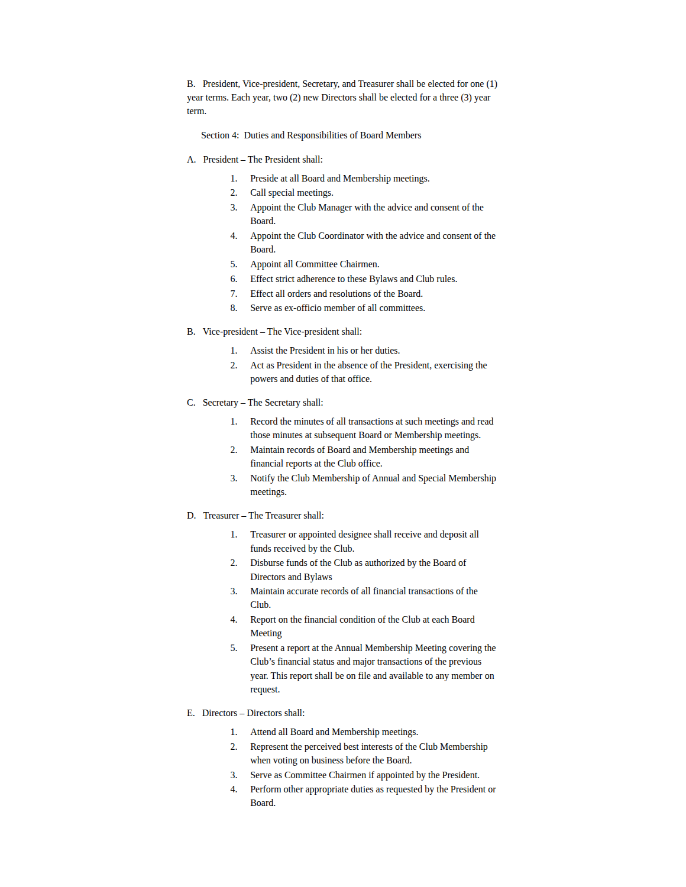B. President, Vice-president, Secretary, and Treasurer shall be elected for one (1) year terms. Each year, two (2) new Directors shall be elected for a three (3) year term.
Section 4: Duties and Responsibilities of Board Members
A. President – The President shall:
1. Preside at all Board and Membership meetings.
2. Call special meetings.
3. Appoint the Club Manager with the advice and consent of the Board.
4. Appoint the Club Coordinator with the advice and consent of the Board.
5. Appoint all Committee Chairmen.
6. Effect strict adherence to these Bylaws and Club rules.
7. Effect all orders and resolutions of the Board.
8. Serve as ex-officio member of all committees.
B. Vice-president – The Vice-president shall:
1. Assist the President in his or her duties.
2. Act as President in the absence of the President, exercising the powers and duties of that office.
C. Secretary – The Secretary shall:
1. Record the minutes of all transactions at such meetings and read those minutes at subsequent Board or Membership meetings.
2. Maintain records of Board and Membership meetings and financial reports at the Club office.
3. Notify the Club Membership of Annual and Special Membership meetings.
D. Treasurer – The Treasurer shall:
1. Treasurer or appointed designee shall receive and deposit all funds received by the Club.
2. Disburse funds of the Club as authorized by the Board of Directors and Bylaws
3. Maintain accurate records of all financial transactions of the Club.
4. Report on the financial condition of the Club at each Board Meeting
5. Present a report at the Annual Membership Meeting covering the Club’s financial status and major transactions of the previous year. This report shall be on file and available to any member on request.
E. Directors – Directors shall:
1. Attend all Board and Membership meetings.
2. Represent the perceived best interests of the Club Membership when voting on business before the Board.
3. Serve as Committee Chairmen if appointed by the President.
4. Perform other appropriate duties as requested by the President or Board.